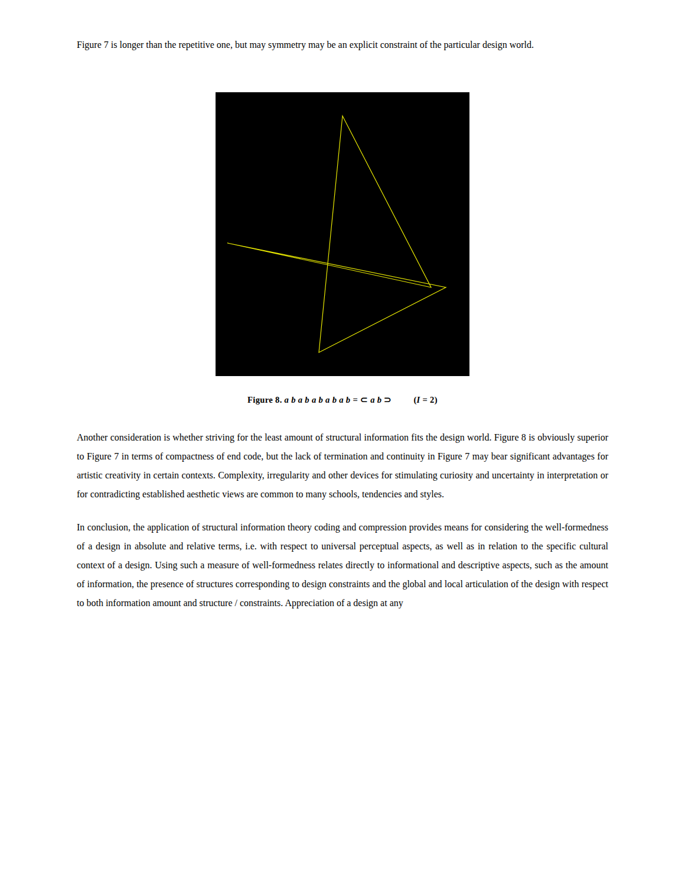Figure 7 is longer than the repetitive one, but may symmetry may be an explicit constraint of the particular design world.
Figure 8. a b a b a b a b a b = ⊂ a b ⊃ (I = 2)
Another consideration is whether striving for the least amount of structural information fits the design world. Figure 8 is obviously superior to Figure 7 in terms of compactness of end code, but the lack of termination and continuity in Figure 7 may bear significant advantages for artistic creativity in certain contexts. Complexity, irregularity and other devices for stimulating curiosity and uncertainty in interpretation or for contradicting established aesthetic views are common to many schools, tendencies and styles.
In conclusion, the application of structural information theory coding and compression provides means for considering the well-formedness of a design in absolute and relative terms, i.e. with respect to universal perceptual aspects, as well as in relation to the specific cultural context of a design. Using such a measure of well-formedness relates directly to informational and descriptive aspects, such as the amount of information, the presence of structures corresponding to design constraints and the global and local articulation of the design with respect to both information amount and structure / constraints. Appreciation of a design at any